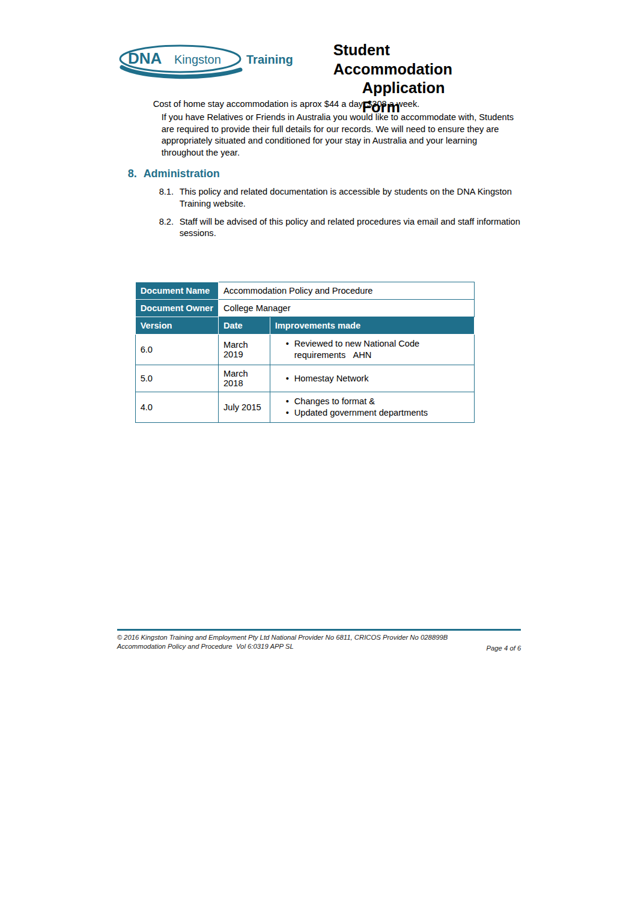DNA Kingston Training
Student Accommodation Application Form
Cost of home stay accommodation is aprox $44 a day, $308 a week.
If you have Relatives or Friends in Australia you would like to accommodate with, Students are required to provide their full details for our records. We will need to ensure they are appropriately situated and conditioned for your stay in Australia and your learning throughout the year.
8. Administration
8.1. This policy and related documentation is accessible by students on the DNA Kingston Training website.
8.2. Staff will be advised of this policy and related procedures via email and staff information sessions.
| Document Name | Accommodation Policy and Procedure |
| Document Owner | College Manager |
| Version | Date | Improvements made |
| 6.0 | March 2019 | Reviewed to new National Code requirements AHN |
| 5.0 | March 2018 | Homestay Network |
| 4.0 | July 2015 | Changes to format & Updated government departments |
© 2016 Kingston Training and Employment Pty Ltd National Provider No 6811, CRICOS Provider No 028899B
Accommodation Policy and Procedure Vol 6:0319 APP SL
Page 4 of 6